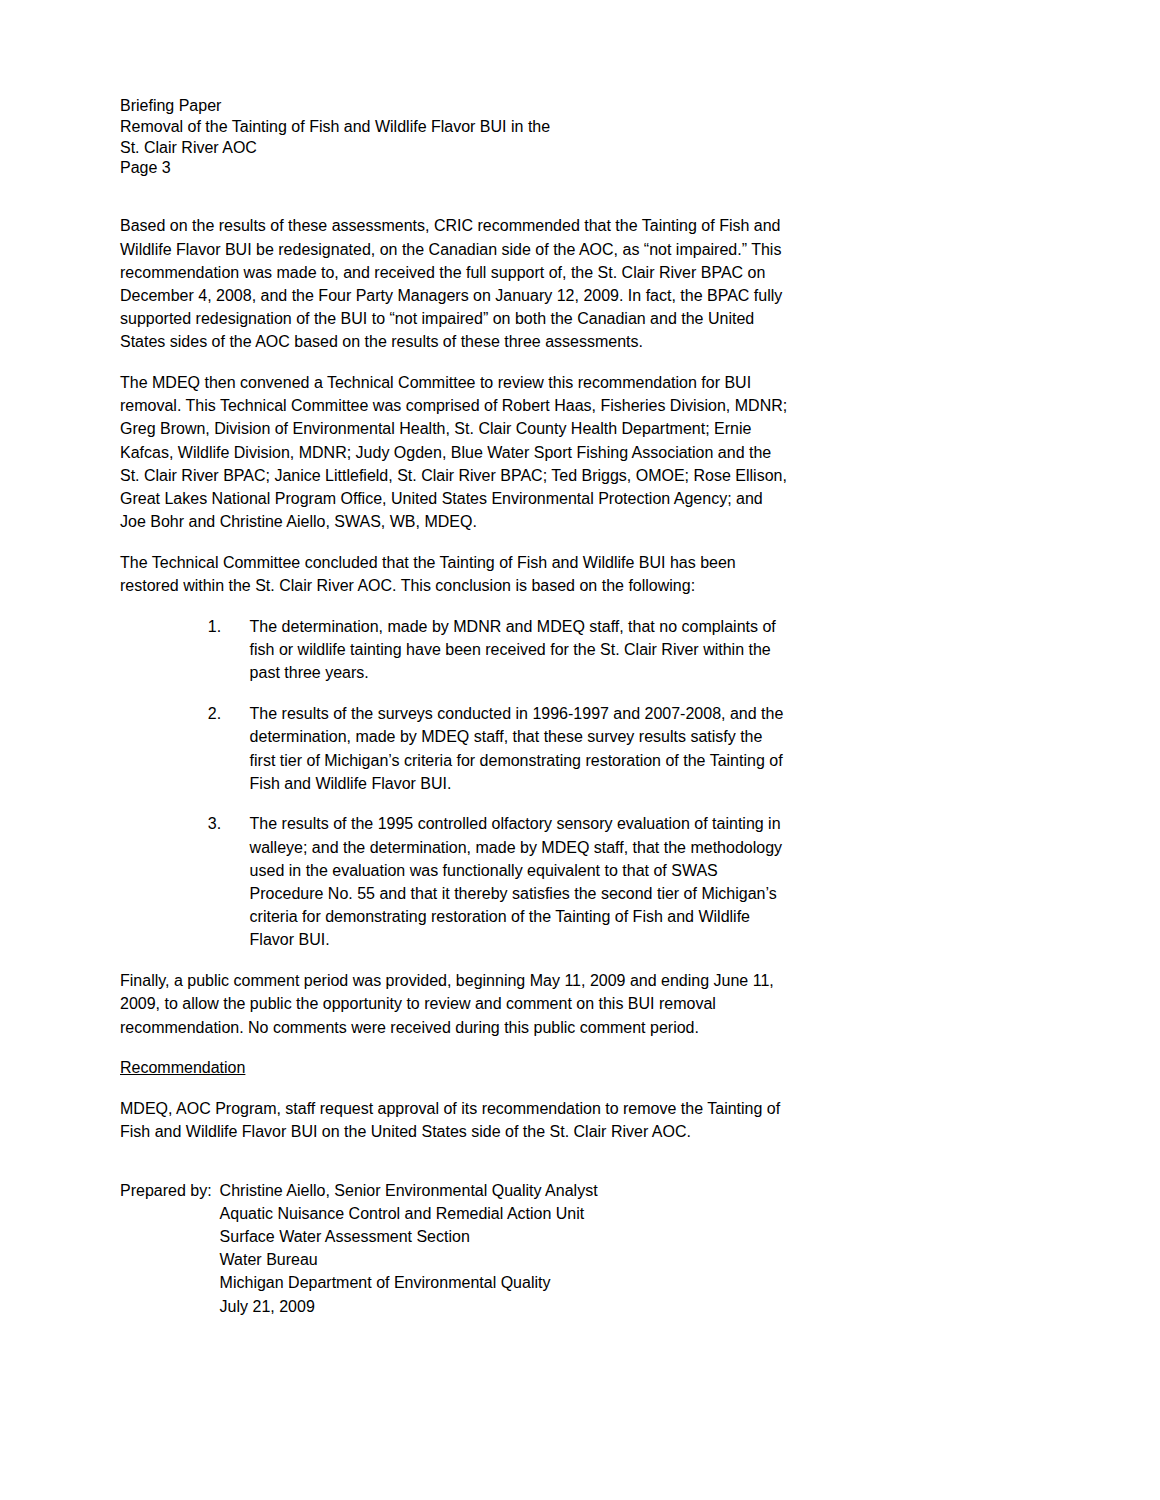Briefing Paper
Removal of the Tainting of Fish and Wildlife Flavor BUI in the
St. Clair River AOC
Page 3
Based on the results of these assessments, CRIC recommended that the Tainting of Fish and Wildlife Flavor BUI be redesignated, on the Canadian side of the AOC, as “not impaired.” This recommendation was made to, and received the full support of, the St. Clair River BPAC on December 4, 2008, and the Four Party Managers on January 12, 2009. In fact, the BPAC fully supported redesignation of the BUI to “not impaired” on both the Canadian and the United States sides of the AOC based on the results of these three assessments.
The MDEQ then convened a Technical Committee to review this recommendation for BUI removal. This Technical Committee was comprised of Robert Haas, Fisheries Division, MDNR; Greg Brown, Division of Environmental Health, St. Clair County Health Department; Ernie Kafcas, Wildlife Division, MDNR; Judy Ogden, Blue Water Sport Fishing Association and the St. Clair River BPAC; Janice Littlefield, St. Clair River BPAC; Ted Briggs, OMOE; Rose Ellison, Great Lakes National Program Office, United States Environmental Protection Agency; and Joe Bohr and Christine Aiello, SWAS, WB, MDEQ.
The Technical Committee concluded that the Tainting of Fish and Wildlife BUI has been restored within the St. Clair River AOC. This conclusion is based on the following:
The determination, made by MDNR and MDEQ staff, that no complaints of fish or wildlife tainting have been received for the St. Clair River within the past three years.
The results of the surveys conducted in 1996-1997 and 2007-2008, and the determination, made by MDEQ staff, that these survey results satisfy the first tier of Michigan’s criteria for demonstrating restoration of the Tainting of Fish and Wildlife Flavor BUI.
The results of the 1995 controlled olfactory sensory evaluation of tainting in walleye; and the determination, made by MDEQ staff, that the methodology used in the evaluation was functionally equivalent to that of SWAS Procedure No. 55 and that it thereby satisfies the second tier of Michigan’s criteria for demonstrating restoration of the Tainting of Fish and Wildlife Flavor BUI.
Finally, a public comment period was provided, beginning May 11, 2009 and ending June 11, 2009, to allow the public the opportunity to review and comment on this BUI removal recommendation. No comments were received during this public comment period.
Recommendation
MDEQ, AOC Program, staff request approval of its recommendation to remove the Tainting of Fish and Wildlife Flavor BUI on the United States side of the St. Clair River AOC.
| Prepared by: | Christine Aiello, Senior Environmental Quality Analyst Aquatic Nuisance Control and Remedial Action Unit Surface Water Assessment Section Water Bureau Michigan Department of Environmental Quality July 21, 2009 |